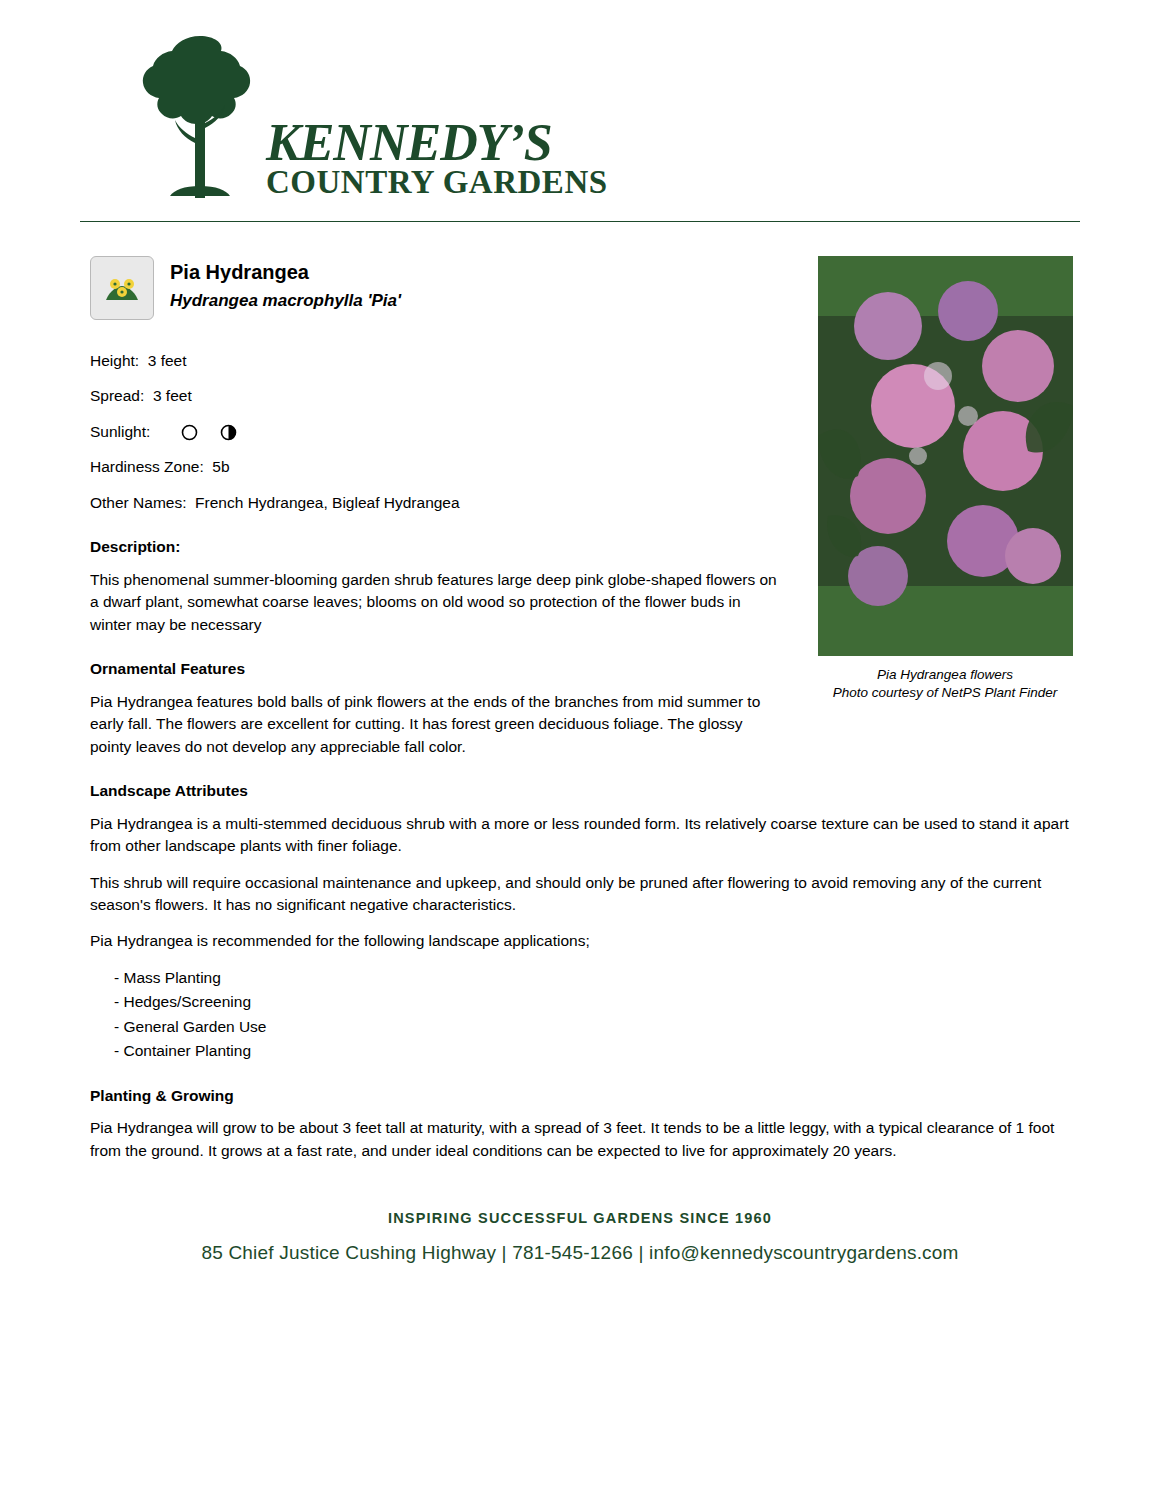KENNEDY’S
COUNTRY GARDENS
Pia Hydrangea flowers
Photo courtesy of NetPS Plant Finder
Pia Hydrangea
Hydrangea macrophylla 'Pia'
Height: 3 feet
Spread: 3 feet
Sunlight:
Hardiness Zone: 5b
Other Names: French Hydrangea, Bigleaf Hydrangea
Description:
This phenomenal summer-blooming garden shrub features large deep pink globe-shaped flowers on a dwarf plant, somewhat coarse leaves; blooms on old wood so protection of the flower buds in winter may be necessary
Ornamental Features
Pia Hydrangea features bold balls of pink flowers at the ends of the branches from mid summer to early fall. The flowers are excellent for cutting. It has forest green deciduous foliage. The glossy pointy leaves do not develop any appreciable fall color.
Landscape Attributes
Pia Hydrangea is a multi-stemmed deciduous shrub with a more or less rounded form. Its relatively coarse texture can be used to stand it apart from other landscape plants with finer foliage.
This shrub will require occasional maintenance and upkeep, and should only be pruned after flowering to avoid removing any of the current season's flowers. It has no significant negative characteristics.
Pia Hydrangea is recommended for the following landscape applications;
Mass Planting
Hedges/Screening
General Garden Use
Container Planting
Planting & Growing
Pia Hydrangea will grow to be about 3 feet tall at maturity, with a spread of 3 feet. It tends to be a little leggy, with a typical clearance of 1 foot from the ground. It grows at a fast rate, and under ideal conditions can be expected to live for approximately 20 years.
INSPIRING SUCCESSFUL GARDENS SINCE 1960
85 Chief Justice Cushing Highway | 781-545-1266 | info@kennedyscountrygardens.com